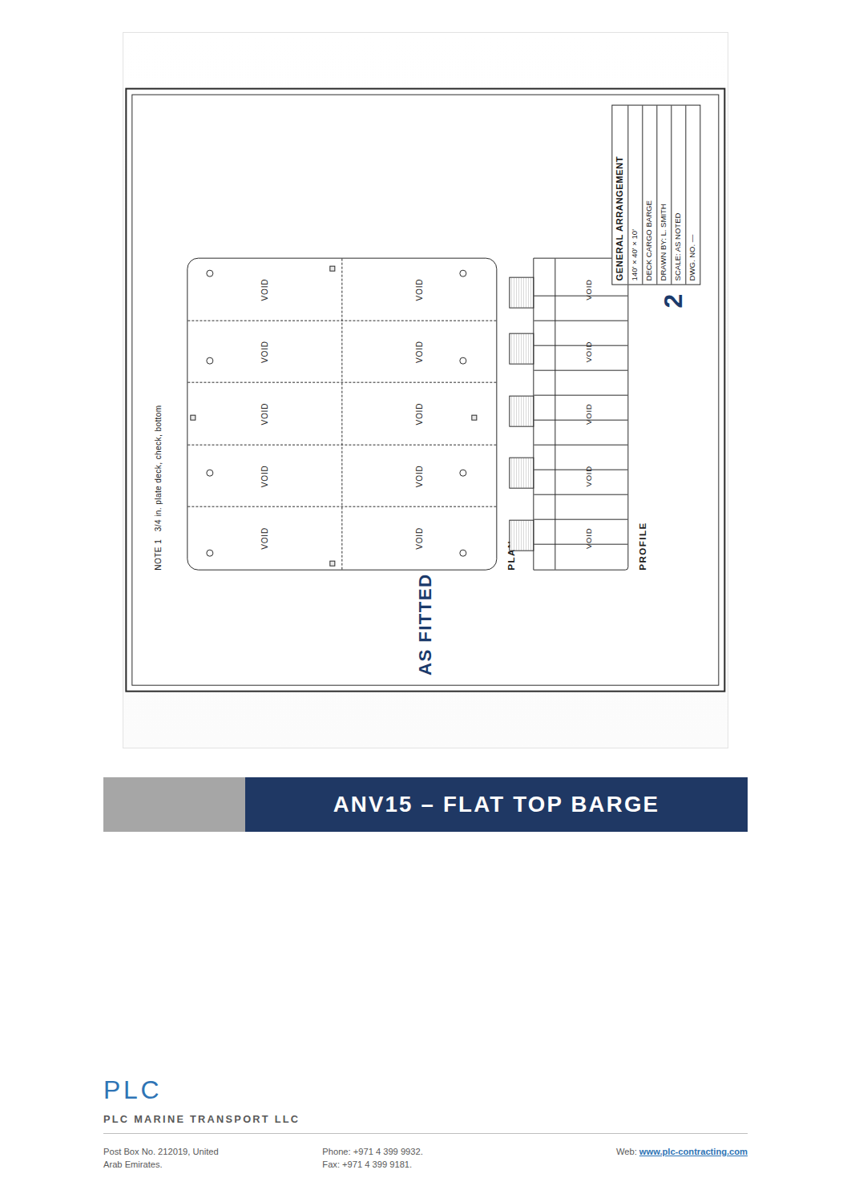AS FITTED
NOTE 1 3/4 in. plate deck, check, bottom
VOID VOID VOID VOID VOID VOID VOID VOID VOID VOID
PLAN
VOID VOID VOID VOID VOID
PROFILE
GENERAL ARRANGEMENT
140' × 40' × 10'
DECK CARGO BARGE
DRAWN BY: L. SMITH
SCALE: AS NOTED
DWG. NO. —
2
ANV15 – Flat Top Barge
PLC
PLC Marine Transport LLC
Post Box No. 212019, United
Arab Emirates.
Phone: +971 4 399 9932.
Fax: +971 4 399 9181.
Web: www.plc-contracting.com